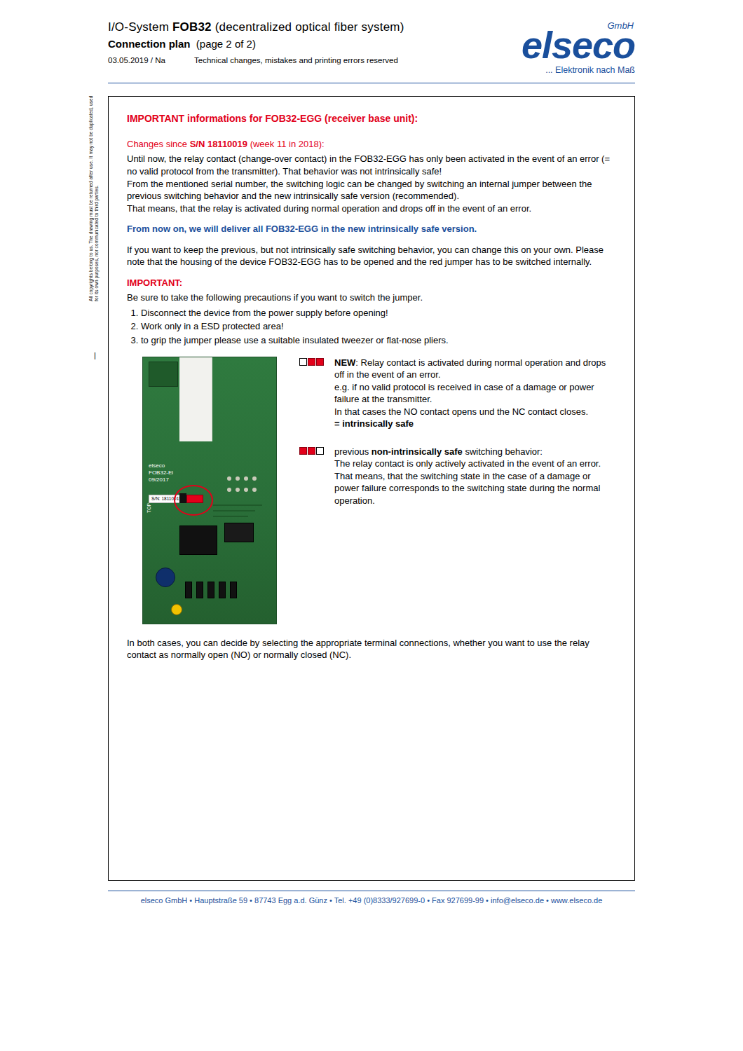I/O-System FOB32 (decentralized optical fiber system)
Connection plan (page 2 of 2)
03.05.2019 / Na Technical changes, mistakes and printing errors reserved
GmbH
elseco
... Elektronik nach Maß
All copyrights belong to us. The drawing must be returned after use. It may not be duplicated, used for its own purposes, nor communicated to third parties.
|
IMPORTANT informations for FOB32-EGG (receiver base unit):
Changes since S/N 18110019 (week 11 in 2018):
Until now, the relay contact (change-over contact) in the FOB32-EGG has only been activated in the event of an error (= no valid protocol from the transmitter). That behavior was not intrinsically safe!
From the mentioned serial number, the switching logic can be changed by switching an internal jumper between the previous switching behavior and the new intrinsically safe version (recommended).
That means, that the relay is activated during normal operation and drops off in the event of an error.
From now on, we will deliver all FOB32-EGG in the new intrinsically safe version.
If you want to keep the previous, but not intrinsically safe switching behavior, you can change this on your own. Please note that the housing of the device FOB32-EGG has to be opened and the red jumper has to be switched internally.
IMPORTANT:
Be sure to take the following precautions if you want to switch the jumper.
Disconnect the device from the power supply before opening!
Work only in a ESD protected area!
to grip the jumper please use a suitable insulated tweezer or flat-nose pliers.
elseco
FOB32-Ei
09/2017
S/N: 18110019
TOP
NEW: Relay contact is activated during normal operation and drops off in the event of an error.
e.g. if no valid protocol is received in case of a damage or power failure at the transmitter.
In that cases the NO contact opens und the NC contact closes.
= intrinsically safe
previous non-intrinsically safe switching behavior:
The relay contact is only actively activated in the event of an error.
That means, that the switching state in the case of a damage or power failure corresponds to the switching state during the normal operation.
In both cases, you can decide by selecting the appropriate terminal connections, whether you want to use the relay contact as normally open (NO) or normally closed (NC).
elseco GmbH • Hauptstraße 59 • 87743 Egg a.d. Günz • Tel. +49 (0)8333/927699-0 • Fax 927699-99 • info@elseco.de • www.elseco.de